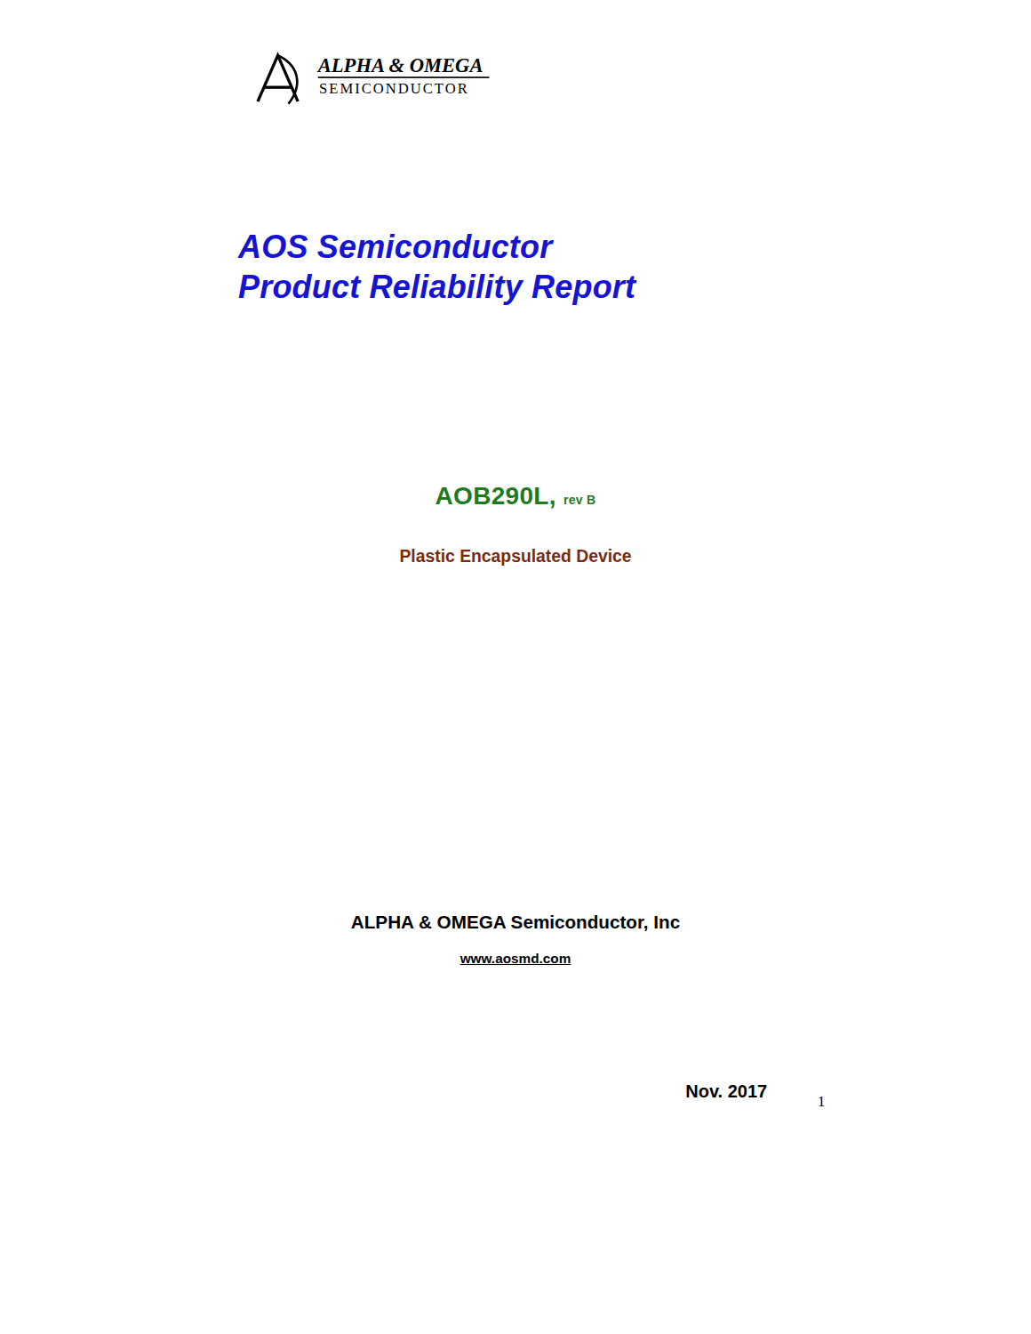ALPHA & OMEGA SEMICONDUCTOR
AOS Semiconductor
Product Reliability Report
AOB290L, rev B
Plastic Encapsulated Device
ALPHA & OMEGA Semiconductor, Inc
www.aosmd.com
Nov. 2017
1